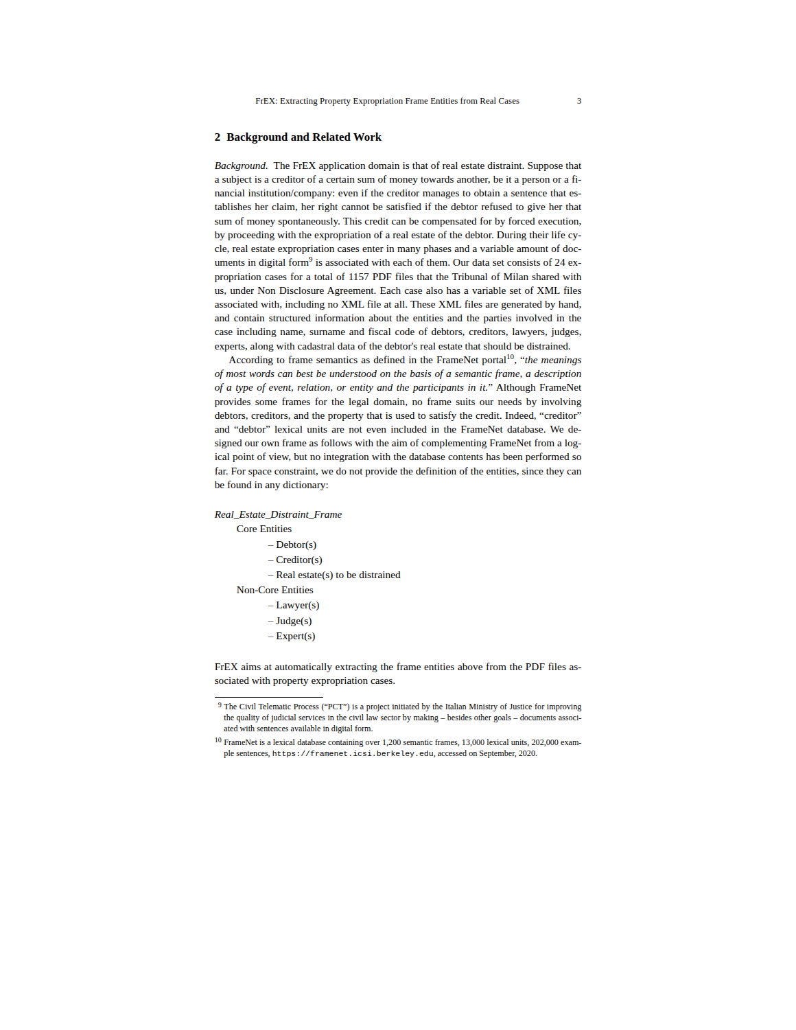FrEX: Extracting Property Expropriation Frame Entities from Real Cases 3
2 Background and Related Work
Background. The FrEX application domain is that of real estate distraint. Suppose that a subject is a creditor of a certain sum of money towards another, be it a person or a financial institution/company: even if the creditor manages to obtain a sentence that establishes her claim, her right cannot be satisfied if the debtor refused to give her that sum of money spontaneously. This credit can be compensated for by forced execution, by proceeding with the expropriation of a real estate of the debtor. During their life cycle, real estate expropriation cases enter in many phases and a variable amount of documents in digital form9 is associated with each of them. Our data set consists of 24 expropriation cases for a total of 1157 PDF files that the Tribunal of Milan shared with us, under Non Disclosure Agreement. Each case also has a variable set of XML files associated with, including no XML file at all. These XML files are generated by hand, and contain structured information about the entities and the parties involved in the case including name, surname and fiscal code of debtors, creditors, lawyers, judges, experts, along with cadastral data of the debtor's real estate that should be distrained.
According to frame semantics as defined in the FrameNet portal10, “the meanings of most words can best be understood on the basis of a semantic frame, a description of a type of event, relation, or entity and the participants in it.” Although FrameNet provides some frames for the legal domain, no frame suits our needs by involving debtors, creditors, and the property that is used to satisfy the credit. Indeed, “creditor” and “debtor” lexical units are not even included in the FrameNet database. We designed our own frame as follows with the aim of complementing FrameNet from a logical point of view, but no integration with the database contents has been performed so far. For space constraint, we do not provide the definition of the entities, since they can be found in any dictionary:
Real_Estate_Distraint_Frame
Core Entities
– Debtor(s)
– Creditor(s)
– Real estate(s) to be distrained
Non-Core Entities
– Lawyer(s)
– Judge(s)
– Expert(s)
FrEX aims at automatically extracting the frame entities above from the PDF files associated with property expropriation cases.
9
The Civil Telematic Process (“PCT”) is a project initiated by the Italian Ministry of Justice for improving the quality of judicial services in the civil law sector by making – besides other goals – documents associated with sentences available in digital form.
10
FrameNet is a lexical database containing over 1,200 semantic frames, 13,000 lexical units, 202,000 example sentences, https://framenet.icsi.berkeley.edu, accessed on September, 2020.